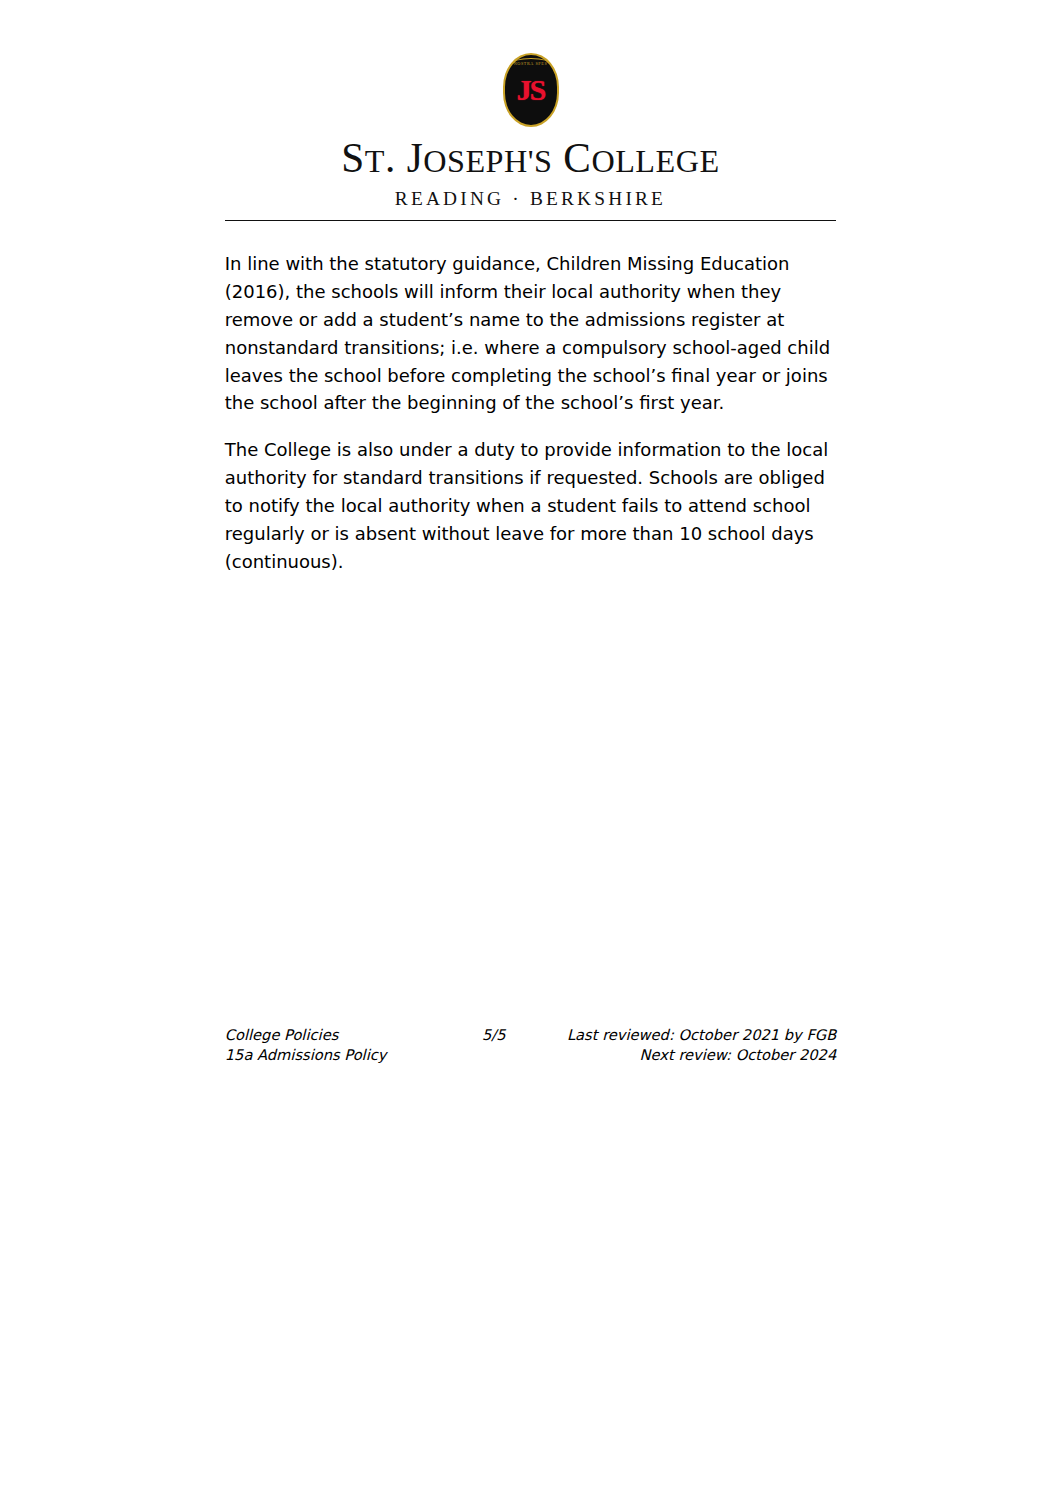NOSTRA SPES JS
ST. JOSEPH'S COLLEGE
READING · BERKSHIRE
In line with the statutory guidance, Children Missing Education (2016), the schools will inform their local authority when they remove or add a student’s name to the admissions register at nonstandard transitions; i.e. where a compulsory school-aged child leaves the school before completing the school’s final year or joins the school after the beginning of the school’s first year.
The College is also under a duty to provide information to the local authority for standard transitions if requested. Schools are obliged to notify the local authority when a student fails to attend school regularly or is absent without leave for more than 10 school days (continuous).
| College Policies | 5/5 | Last reviewed: October 2021 by FGB |
| 15a Admissions Policy | | Next review: October 2024 |